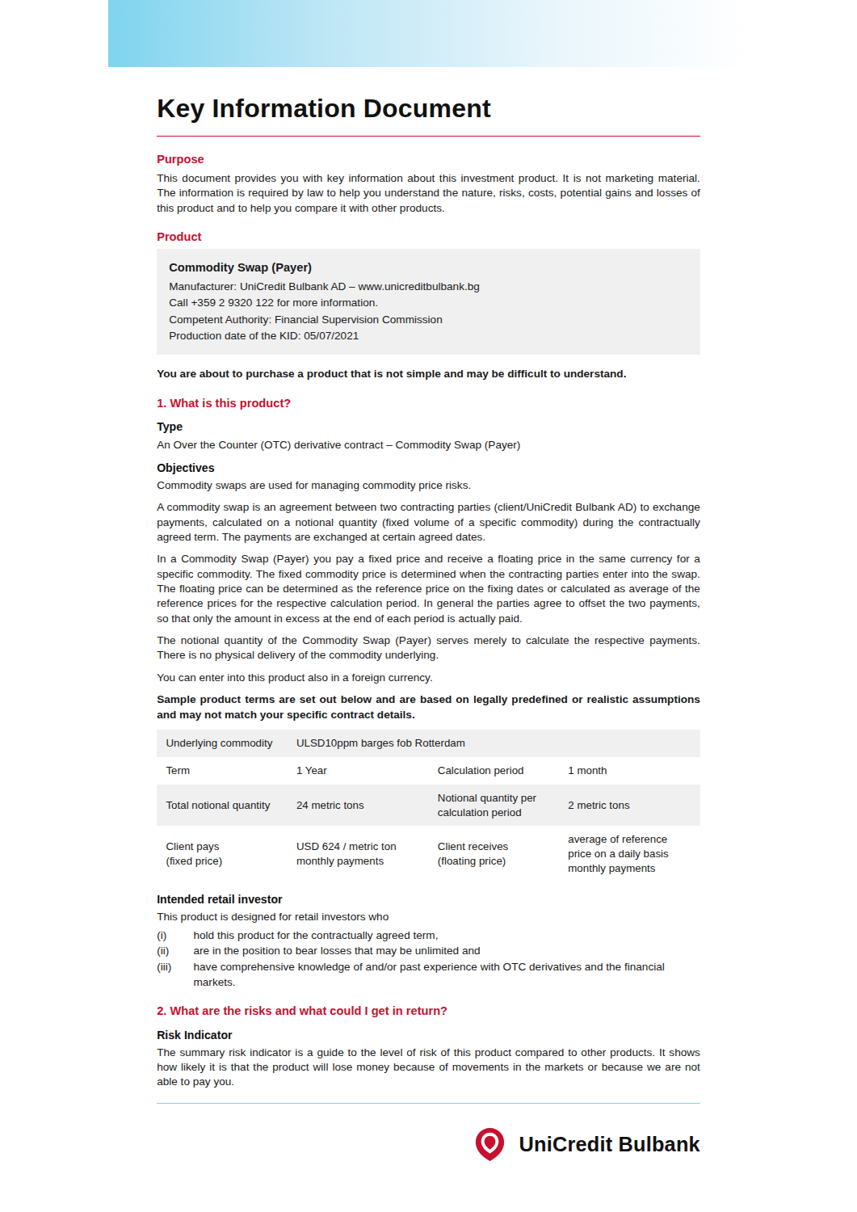Key Information Document
Purpose
This document provides you with key information about this investment product. It is not marketing material. The information is required by law to help you understand the nature, risks, costs, potential gains and losses of this product and to help you compare it with other products.
Product
Commodity Swap (Payer)
Manufacturer: UniCredit Bulbank AD – www.unicreditbulbank.bg
Call +359 2 9320 122 for more information.
Competent Authority: Financial Supervision Commission
Production date of the KID: 05/07/2021
You are about to purchase a product that is not simple and may be difficult to understand.
1. What is this product?
Type
An Over the Counter (OTC) derivative contract – Commodity Swap (Payer)
Objectives
Commodity swaps are used for managing commodity price risks.
A commodity swap is an agreement between two contracting parties (client/UniCredit Bulbank AD) to exchange payments, calculated on a notional quantity (fixed volume of a specific commodity) during the contractually agreed term. The payments are exchanged at certain agreed dates.
In a Commodity Swap (Payer) you pay a fixed price and receive a floating price in the same currency for a specific commodity. The fixed commodity price is determined when the contracting parties enter into the swap. The floating price can be determined as the reference price on the fixing dates or calculated as average of the reference prices for the respective calculation period. In general the parties agree to offset the two payments, so that only the amount in excess at the end of each period is actually paid.
The notional quantity of the Commodity Swap (Payer) serves merely to calculate the respective payments. There is no physical delivery of the commodity underlying.
You can enter into this product also in a foreign currency.
Sample product terms are set out below and are based on legally predefined or realistic assumptions and may not match your specific contract details.
| Underlying commodity | ULSD10ppm barges fob Rotterdam |
| Term | 1 Year | Calculation period | 1 month |
| Total notional quantity | 24 metric tons | Notional quantity per calculation period | 2 metric tons |
| Client pays (fixed price) | USD 624 / metric ton monthly payments | Client receives (floating price) | average of reference price on a daily basis monthly payments |
Intended retail investor
This product is designed for retail investors who
(i) hold this product for the contractually agreed term,
(ii) are in the position to bear losses that may be unlimited and
(iii) have comprehensive knowledge of and/or past experience with OTC derivatives and the financial markets.
2. What are the risks and what could I get in return?
Risk Indicator
The summary risk indicator is a guide to the level of risk of this product compared to other products. It shows how likely it is that the product will lose money because of movements in the markets or because we are not able to pay you.
UniCredit Bulbank